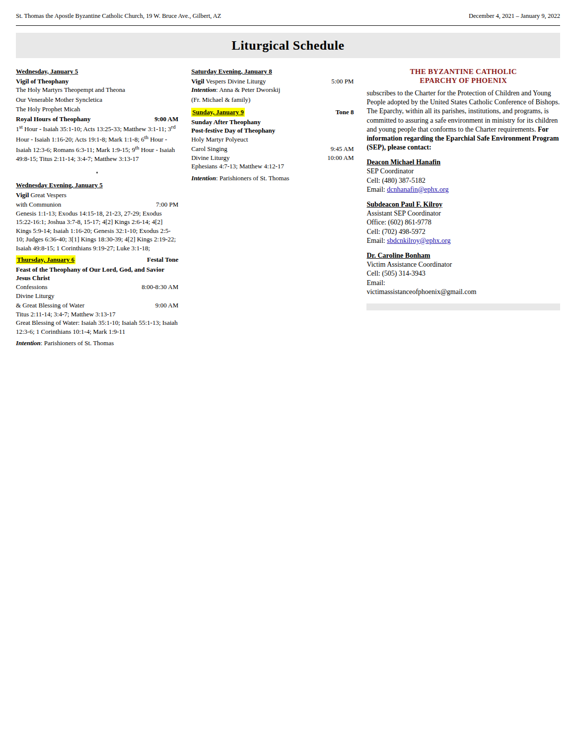St. Thomas the Apostle Byzantine Catholic Church, 19 W. Bruce Ave., Gilbert, AZ
December 4, 2021 – January 9, 2022
Liturgical Schedule
Wednesday, January 5
Vigil of Theophany
The Holy Martyrs Theopempt and Theona
Our Venerable Mother Syncletica
The Holy Prophet Micah
Royal Hours of Theophany 9:00 AM
1st Hour - Isaiah 35:1-10; Acts 13:25-33; Matthew 3:1-11; 3rd Hour - Isaiah 1:16-20; Acts 19:1-8; Mark 1:1-8; 6th Hour - Isaiah 12:3-6; Romans 6:3-11; Mark 1:9-15; 9th Hour - Isaiah 49:8-15; Titus 2:11-14; 3:4-7; Matthew 3:13-17
Wednesday Evening, January 5
Vigil Great Vespers
with Communion 7:00 PM
Genesis 1:1-13; Exodus 14:15-18, 21-23, 27-29; Exodus 15:22-16:1; Joshua 3:7-8, 15-17; 4[2] Kings 2:6-14; 4[2] Kings 5:9-14; Isaiah 1:16-20; Genesis 32:1-10; Exodus 2:5-10; Judges 6:36-40; 3[1] Kings 18:30-39; 4[2] Kings 2:19-22; Isaiah 49:8-15; 1 Corinthians 9:19-27; Luke 3:1-18;
Thursday, January 6
Festal Tone
Feast of the Theophany of Our Lord, God, and Savior Jesus Christ
Confessions 8:00-8:30 AM
Divine Liturgy
& Great Blessing of Water 9:00 AM
Titus 2:11-14; 3:4-7; Matthew 3:13-17
Great Blessing of Water: Isaiah 35:1-10; Isaiah 55:1-13; Isaiah 12:3-6; 1 Corinthians 10:1-4; Mark 1:9-11
Intention: Parishioners of St. Thomas
Saturday Evening, January 8
Vigil Vespers Divine Liturgy 5:00 PM
Intention: Anna & Peter Dworskij
(Fr. Michael & family)
Sunday, January 9
Tone 8
Sunday After Theophany
Post-festive Day of Theophany
Holy Martyr Polyeuct
Carol Singing 9:45 AM
Divine Liturgy 10:00 AM
Ephesians 4:7-13; Matthew 4:12-17
Intention: Parishioners of St. Thomas
THE BYZANTINE CATHOLIC
EPARCHY OF PHOENIX
subscribes to the Charter for the Protection of Children and Young People adopted by the United States Catholic Conference of Bishops. The Eparchy, within all its parishes, institutions, and programs, is committed to assuring a safe environment in ministry for its children and young people that conforms to the Charter requirements. For information regarding the Eparchial Safe Environment Program (SEP), please contact:
Deacon Michael Hanafin SEP Coordinator
Cell: (480) 387-5182
Email: dcnhanafin@ephx.org
Subdeacon Paul F. Kilroy Assistant SEP Coordinator
Office: (602) 861-9778
Cell: (702) 498-5972
Email: sbdcnkilroy@ephx.org
Dr. Caroline Bonham Victim Assistance Coordinator
Cell: (505) 314-3943
Email:
victimassistanceofphoenix@gmail.com